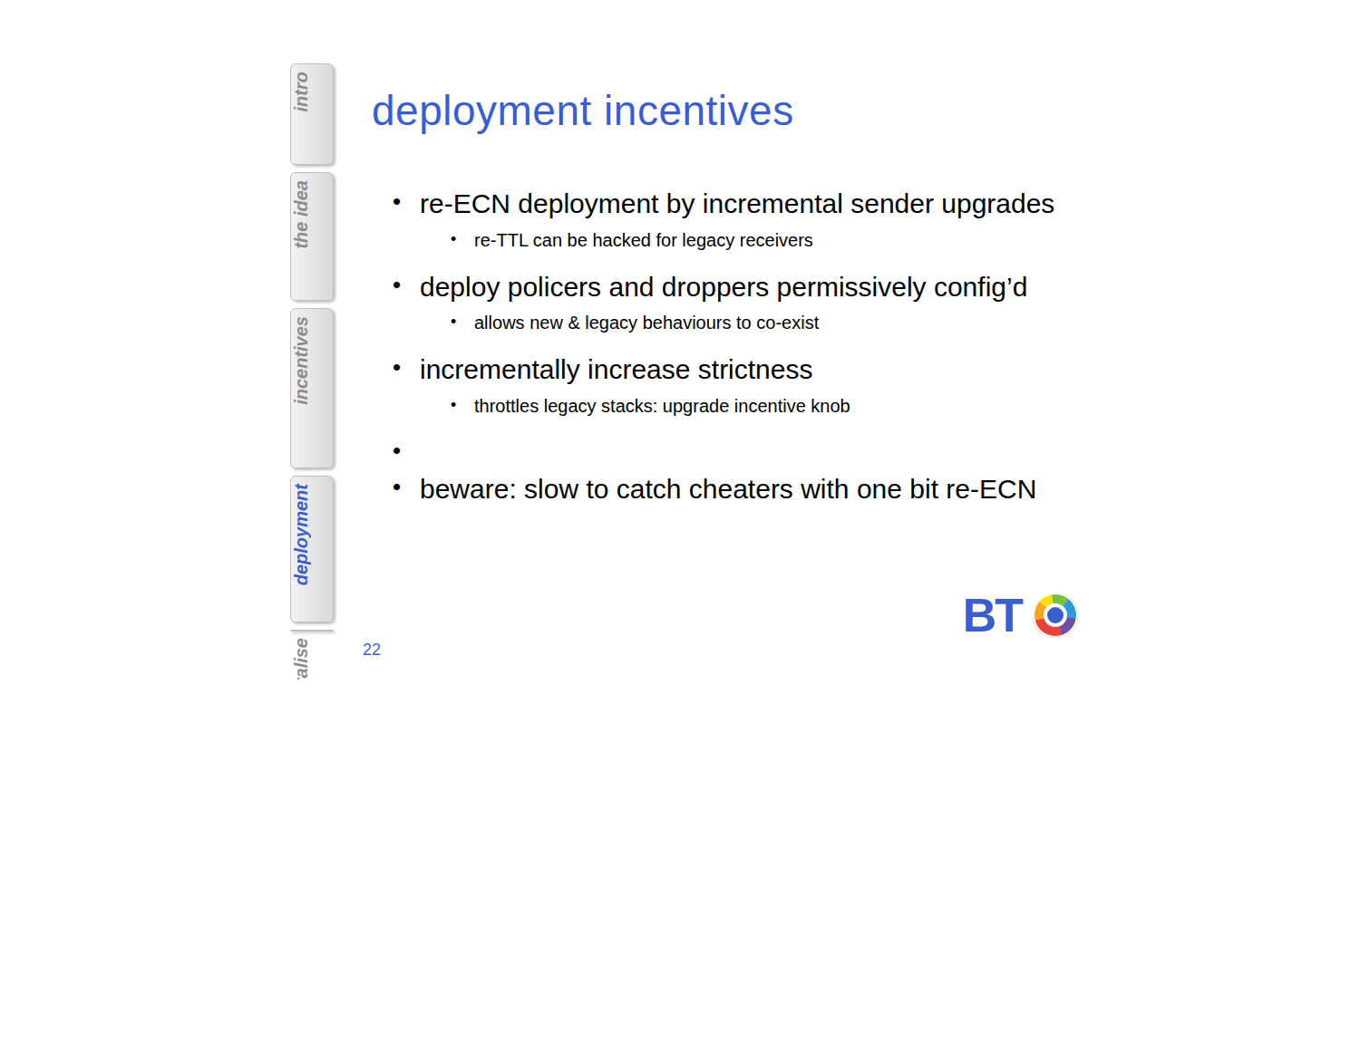intro
the idea
incentives
deployment
generalise
deployment incentives
re-ECN deployment by incremental sender upgrades
re-TTL can be hacked for legacy receivers
deploy policers and droppers permissively config’d
allows new & legacy behaviours to co-exist
incrementally increase strictness
throttles legacy stacks: upgrade incentive knob
beware: slow to catch cheaters with one bit re-ECN
22
BT